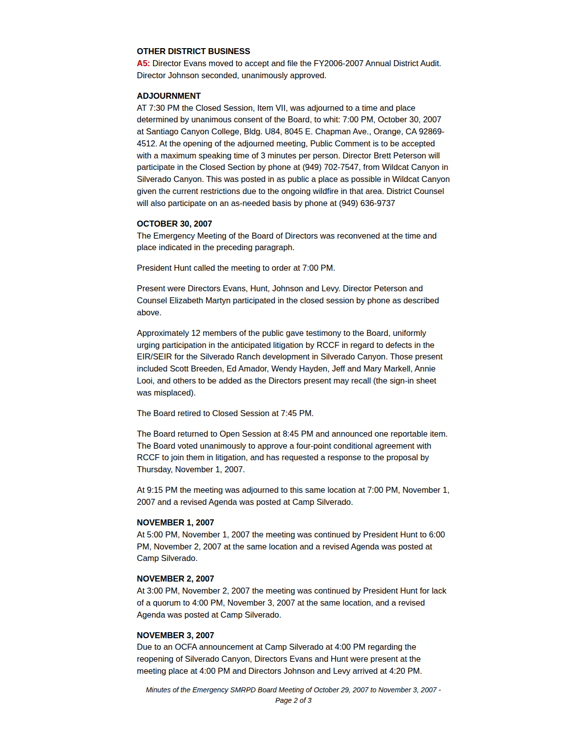OTHER DISTRICT BUSINESS
A5: Director Evans moved to accept and file the FY2006-2007 Annual District Audit. Director Johnson seconded, unanimously approved.
ADJOURNMENT
AT 7:30 PM the Closed Session, Item VII, was adjourned to a time and place determined by unanimous consent of the Board, to whit: 7:00 PM, October 30, 2007 at Santiago Canyon College, Bldg. U84, 8045 E. Chapman Ave., Orange, CA 92869-4512. At the opening of the adjourned meeting, Public Comment is to be accepted with a maximum speaking time of 3 minutes per person. Director Brett Peterson will participate in the Closed Section by phone at (949) 702-7547, from Wildcat Canyon in Silverado Canyon. This was posted in as public a place as possible in Wildcat Canyon given the current restrictions due to the ongoing wildfire in that area. District Counsel will also participate on an as-needed basis by phone at (949) 636-9737
OCTOBER 30, 2007
The Emergency Meeting of the Board of Directors was reconvened at the time and place indicated in the preceding paragraph.
President Hunt called the meeting to order at 7:00 PM.
Present were Directors Evans, Hunt, Johnson and Levy. Director Peterson and Counsel Elizabeth Martyn participated in the closed session by phone as described above.
Approximately 12 members of the public gave testimony to the Board, uniformly urging participation in the anticipated litigation by RCCF in regard to defects in the EIR/SEIR for the Silverado Ranch development in Silverado Canyon. Those present included Scott Breeden, Ed Amador, Wendy Hayden, Jeff and Mary Markell, Annie Looi, and others to be added as the Directors present may recall (the sign-in sheet was misplaced).
The Board retired to Closed Session at 7:45 PM.
The Board returned to Open Session at 8:45 PM and announced one reportable item. The Board voted unanimously to approve a four-point conditional agreement with RCCF to join them in litigation, and has requested a response to the proposal by Thursday, November 1, 2007.
At 9:15 PM the meeting was adjourned to this same location at 7:00 PM, November 1, 2007 and a revised Agenda was posted at Camp Silverado.
NOVEMBER 1, 2007
At 5:00 PM, November 1, 2007 the meeting was continued by President Hunt to 6:00 PM, November 2, 2007 at the same location and a revised Agenda was posted at Camp Silverado.
NOVEMBER 2, 2007
At 3:00 PM, November 2, 2007 the meeting was continued by President Hunt for lack of a quorum to 4:00 PM, November 3, 2007 at the same location, and a revised Agenda was posted at Camp Silverado.
NOVEMBER 3, 2007
Due to an OCFA announcement at Camp Silverado at 4:00 PM regarding the reopening of Silverado Canyon, Directors Evans and Hunt were present at the meeting place at 4:00 PM and Directors Johnson and Levy arrived at 4:20 PM.
Minutes of the Emergency SMRPD Board Meeting of October 29, 2007 to November 3, 2007 - Page 2 of 3